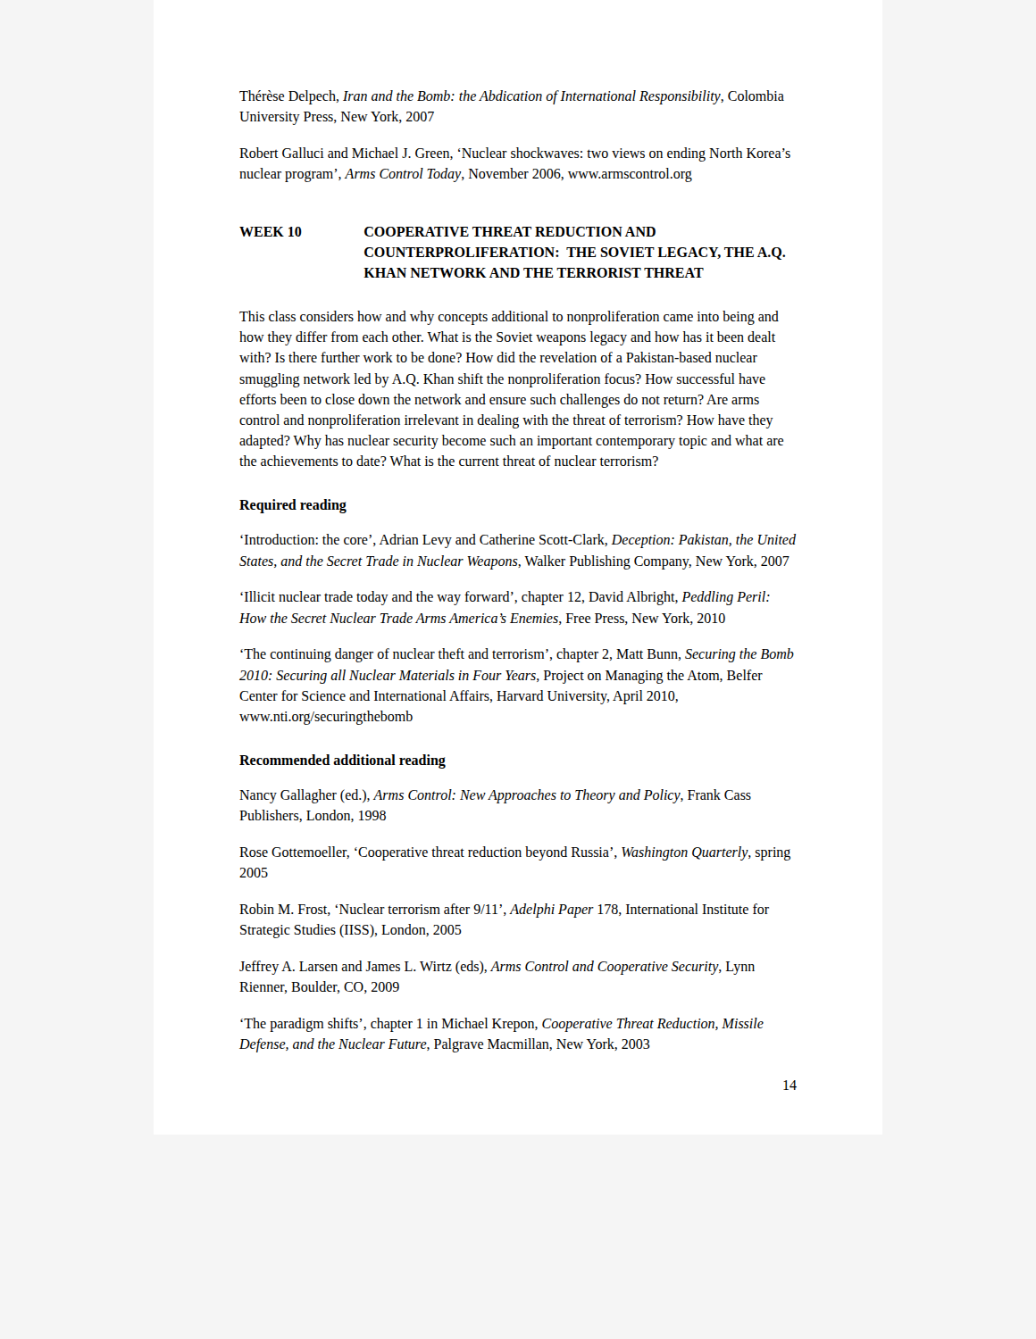Thérèse Delpech, Iran and the Bomb: the Abdication of International Responsibility, Colombia University Press, New York, 2007
Robert Galluci and Michael J. Green, ‘Nuclear shockwaves: two views on ending North Korea’s nuclear program’, Arms Control Today, November 2006, www.armscontrol.org
WEEK 10 COOPERATIVE THREAT REDUCTION AND COUNTERPROLIFERATION: THE SOVIET LEGACY, THE A.Q. KHAN NETWORK AND THE TERRORIST THREAT
This class considers how and why concepts additional to nonproliferation came into being and how they differ from each other. What is the Soviet weapons legacy and how has it been dealt with? Is there further work to be done? How did the revelation of a Pakistan-based nuclear smuggling network led by A.Q. Khan shift the nonproliferation focus? How successful have efforts been to close down the network and ensure such challenges do not return? Are arms control and nonproliferation irrelevant in dealing with the threat of terrorism? How have they adapted? Why has nuclear security become such an important contemporary topic and what are the achievements to date? What is the current threat of nuclear terrorism?
Required reading
‘Introduction: the core’, Adrian Levy and Catherine Scott-Clark, Deception: Pakistan, the United States, and the Secret Trade in Nuclear Weapons, Walker Publishing Company, New York, 2007
‘Illicit nuclear trade today and the way forward’, chapter 12, David Albright, Peddling Peril: How the Secret Nuclear Trade Arms America’s Enemies, Free Press, New York, 2010
‘The continuing danger of nuclear theft and terrorism’, chapter 2, Matt Bunn, Securing the Bomb 2010: Securing all Nuclear Materials in Four Years, Project on Managing the Atom, Belfer Center for Science and International Affairs, Harvard University, April 2010, www.nti.org/securingthebomb
Recommended additional reading
Nancy Gallagher (ed.), Arms Control: New Approaches to Theory and Policy, Frank Cass Publishers, London, 1998
Rose Gottemoeller, ‘Cooperative threat reduction beyond Russia’, Washington Quarterly, spring 2005
Robin M. Frost, ‘Nuclear terrorism after 9/11’, Adelphi Paper 178, International Institute for Strategic Studies (IISS), London, 2005
Jeffrey A. Larsen and James L. Wirtz (eds), Arms Control and Cooperative Security, Lynn Rienner, Boulder, CO, 2009
‘The paradigm shifts’, chapter 1 in Michael Krepon, Cooperative Threat Reduction, Missile Defense, and the Nuclear Future, Palgrave Macmillan, New York, 2003
14